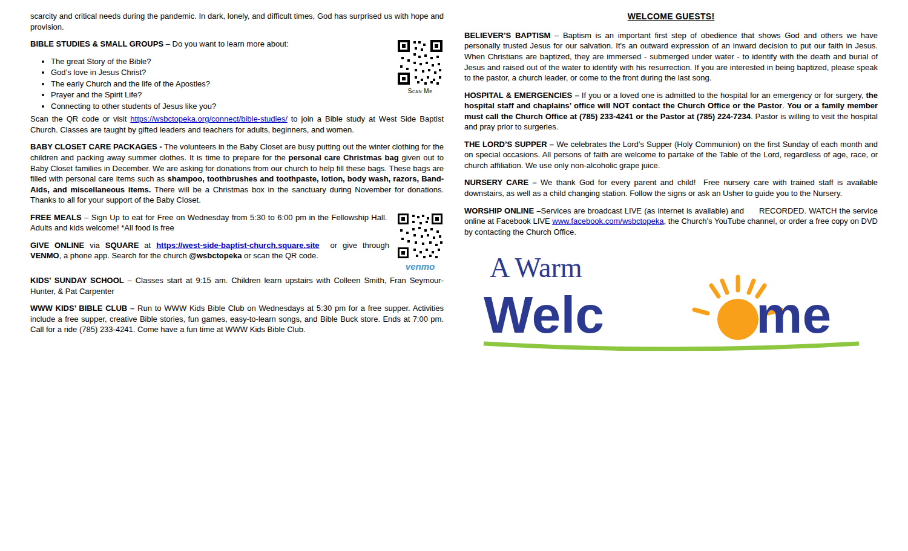scarcity and critical needs during the pandemic. In dark, lonely, and difficult times, God has surprised us with hope and provision.
Scan Me
BIBLE STUDIES & SMALL GROUPS – Do you want to learn more about:
The great Story of the Bible?
God’s love in Jesus Christ?
The early Church and the life of the Apostles?
Prayer and the Spirit Life?
Connecting to other students of Jesus like you?
Scan the QR code or visit https://wsbctopeka.org/connect/bible-studies/ to join a Bible study at West Side Baptist Church. Classes are taught by gifted leaders and teachers for adults, beginners, and women.
BABY CLOSET CARE PACKAGES - The volunteers in the Baby Closet are busy putting out the winter clothing for the children and packing away summer clothes. It is time to prepare for the personal care Christmas bag given out to Baby Closet families in December. We are asking for donations from our church to help fill these bags. These bags are filled with personal care items such as shampoo, toothbrushes and toothpaste, lotion, body wash, razors, Band-Aids, and miscellaneous items. There will be a Christmas box in the sanctuary during November for donations. Thanks to all for your support of the Baby Closet.
venmo
FREE MEALS – Sign Up to eat for Free on Wednesday from 5:30 to 6:00 pm in the Fellowship Hall. Adults and kids welcome! *All food is free
GIVE ONLINE via SQUARE at https://west-side-baptist-church.square.site or give through VENMO, a phone app. Search for the church @wsbctopeka or scan the QR code.
KIDS’ SUNDAY SCHOOL – Classes start at 9:15 am. Children learn upstairs with Colleen Smith, Fran Seymour-Hunter, & Pat Carpenter
WWW KIDS’ BIBLE CLUB – Run to WWW Kids Bible Club on Wednesdays at 5:30 pm for a free supper. Activities include a free supper, creative Bible stories, fun games, easy-to-learn songs, and Bible Buck store. Ends at 7:00 pm. Call for a ride (785) 233-4241. Come have a fun time at WWW Kids Bible Club.
WELCOME GUESTS!
BELIEVER’S BAPTISM – Baptism is an important first step of obedience that shows God and others we have personally trusted Jesus for our salvation. It's an outward expression of an inward decision to put our faith in Jesus. When Christians are baptized, they are immersed - submerged under water - to identify with the death and burial of Jesus and raised out of the water to identify with his resurrection. If you are interested in being baptized, please speak to the pastor, a church leader, or come to the front during the last song.
HOSPITAL & EMERGENCIES – If you or a loved one is admitted to the hospital for an emergency or for surgery, the hospital staff and chaplains’ office will NOT contact the Church Office or the Pastor. You or a family member must call the Church Office at (785) 233-4241 or the Pastor at (785) 224-7234. Pastor is willing to visit the hospital and pray prior to surgeries.
THE LORD’S SUPPER – We celebrates the Lord’s Supper (Holy Communion) on the first Sunday of each month and on special occasions. All persons of faith are welcome to partake of the Table of the Lord, regardless of age, race, or church affiliation. We use only non-alcoholic grape juice.
NURSERY CARE – We thank God for every parent and child! Free nursery care with trained staff is available downstairs, as well as a child changing station. Follow the signs or ask an Usher to guide you to the Nursery.
WORSHIP ONLINE –Services are broadcast LIVE (as internet is available) and RECORDED. WATCH the service online at Facebook LIVE www.facebook.com/wsbctopeka, the Church’s YouTube channel, or order a free copy on DVD by contacting the Church Office.